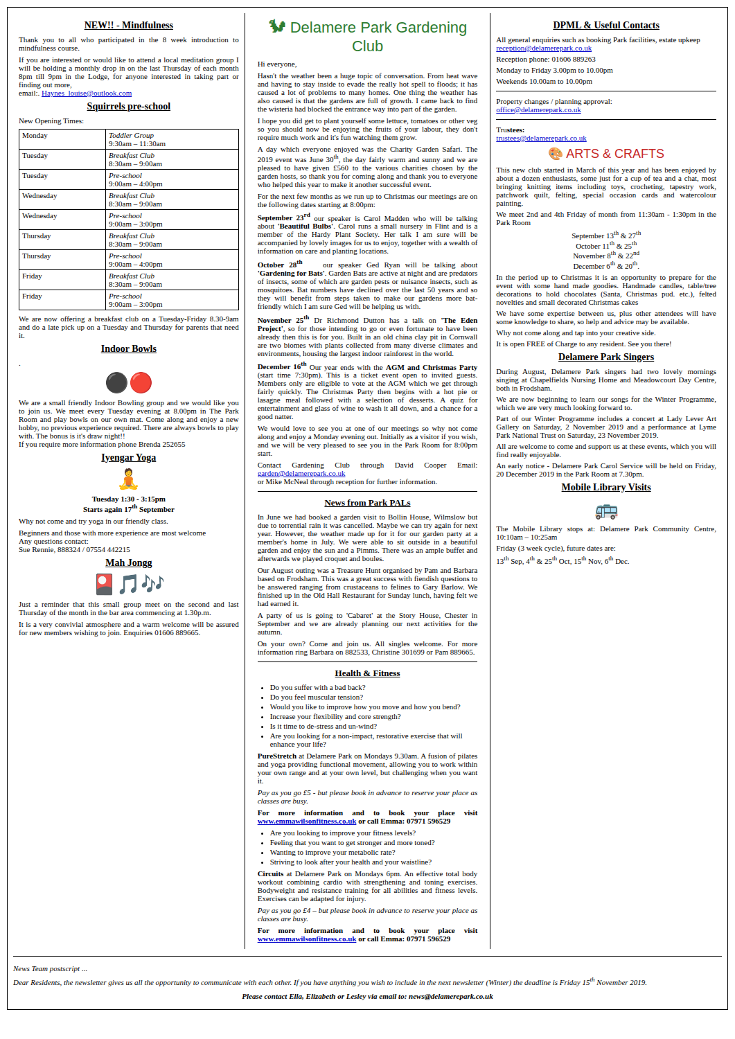NEW!! - Mindfulness
Thank you to all who participated in the 8 week introduction to mindfulness course.
If you are interested or would like to attend a local meditation group I will be holding a monthly drop in on the last Thursday of each month 8pm till 9pm in the Lodge, for anyone interested in taking part or finding out more,
email:. Haynes_louise@outlook.com
Squirrels pre-school
New Opening Times:
| Monday | Toddler Group 9:30am – 11:30am |
| Tuesday | Breakfast Club 8:30am – 9:00am |
| Tuesday | Pre-school 9:00am – 4:00pm |
| Wednesday | Breakfast Club 8:30am – 9:00am |
| Wednesday | Pre-school 9:00am – 3:00pm |
| Thursday | Breakfast Club 8:30am – 9:00am |
| Thursday | Pre-school 9:00am – 4:00pm |
| Friday | Breakfast Club 8:30am – 9:00am |
| Friday | Pre-school 9:00am – 3:00pm |
We are now offering a breakfast club on a Tuesday-Friday 8.30-9am and do a late pick up on a Tuesday and Thursday for parents that need it.
Indoor Bowls
.
⚫🔴
We are a small friendly Indoor Bowling group and we would like you to join us. We meet every Tuesday evening at 8.00pm in The Park Room and play bowls on our own mat. Come along and enjoy a new hobby, no previous experience required. There are always bowls to play with. The bonus is it's draw night!!
If you require more information phone Brenda 252655
Iyengar Yoga
🧘
Tuesday 1:30 - 3:15pm
Starts again 17th September
Why not come and try yoga in our friendly class.
Beginners and those with more experience are most welcome
Any questions contact:
Sue Rennie, 888324 / 07554 442215
Mah Jongg
🎴🎵🎶
Just a reminder that this small group meet on the second and last Thursday of the month in the bar area commencing at 1.30p.m.
It is a very convivial atmosphere and a warm welcome will be assured for new members wishing to join. Enquiries 01606 889665.
🐿Delamere Park Gardening Club
Hi everyone,
Hasn't the weather been a huge topic of conversation. From heat wave and having to stay inside to evade the really hot spell to floods; it has caused a lot of problems to many homes. One thing the weather has also caused is that the gardens are full of growth. I came back to find the wisteria had blocked the entrance way into part of the garden.
I hope you did get to plant yourself some lettuce, tomatoes or other veg so you should now be enjoying the fruits of your labour, they don't require much work and it's fun watching them grow.
A day which everyone enjoyed was the Charity Garden Safari. The 2019 event was June 30th, the day fairly warm and sunny and we are pleased to have given £560 to the various charities chosen by the garden hosts, so thank you for coming along and thank you to everyone who helped this year to make it another successful event.
For the next few months as we run up to Christmas our meetings are on the following dates starting at 8:00pm:
September 23rd our speaker is Carol Madden who will be talking about 'Beautiful Bulbs'. Carol runs a small nursery in Flint and is a member of the Hardy Plant Society. Her talk I am sure will be accompanied by lovely images for us to enjoy, together with a wealth of information on care and planting locations.
October 28th our speaker Ged Ryan will be talking about 'Gardening for Bats'. Garden Bats are active at night and are predators of insects, some of which are garden pests or nuisance insects, such as mosquitoes. Bat numbers have declined over the last 50 years and so they will benefit from steps taken to make our gardens more bat-friendly which I am sure Ged will be helping us with.
November 25th Dr Richmond Dutton has a talk on 'The Eden Project', so for those intending to go or even fortunate to have been already then this is for you. Built in an old china clay pit in Cornwall are two biomes with plants collected from many diverse climates and environments, housing the largest indoor rainforest in the world.
December 16th Our year ends with the AGM and Christmas Party (start time 7:30pm). This is a ticket event open to invited guests. Members only are eligible to vote at the AGM which we get through fairly quickly. The Christmas Party then begins with a hot pie or lasagne meal followed with a selection of desserts. A quiz for entertainment and glass of wine to wash it all down, and a chance for a good natter.
We would love to see you at one of our meetings so why not come along and enjoy a Monday evening out. Initially as a visitor if you wish, and we will be very pleased to see you in the Park Room for 8:00pm start.
Contact Gardening Club through David Cooper Email: garden@delamerepark.co.uk
or Mike McNeal through reception for further information.
News from Park PALs
In June we had booked a garden visit to Bollin House, Wilmslow but due to torrential rain it was cancelled. Maybe we can try again for next year. However, the weather made up for it for our garden party at a member's home in July. We were able to sit outside in a beautiful garden and enjoy the sun and a Pimms. There was an ample buffet and afterwards we played croquet and boules.
Our August outing was a Treasure Hunt organised by Pam and Barbara based on Frodsham. This was a great success with fiendish questions to be answered ranging from crustaceans to felines to Gary Barlow. We finished up in the Old Hall Restaurant for Sunday lunch, having felt we had earned it.
A party of us is going to 'Cabaret' at the Story House, Chester in September and we are already planning our next activities for the autumn.
On your own? Come and join us. All singles welcome. For more information ring Barbara on 882533, Christine 301699 or Pam 889665.
Health & Fitness
Do you suffer with a bad back?
Do you feel muscular tension?
Would you like to improve how you move and how you bend?
Increase your flexibility and core strength?
Is it time to de-stress and un-wind?
Are you looking for a non-impact, restorative exercise that will enhance your life?
PureStretch at Delamere Park on Mondays 9.30am. A fusion of pilates and yoga providing functional movement, allowing you to work within your own range and at your own level, but challenging when you want it.
Pay as you go £5 - but please book in advance to reserve your place as classes are busy.
For more information and to book your place visit www.emmawilsonfitness.co.uk or call Emma: 07971 596529
Are you looking to improve your fitness levels?
Feeling that you want to get stronger and more toned?
Wanting to improve your metabolic rate?
Striving to look after your health and your waistline?
Circuits at Delamere Park on Mondays 6pm. An effective total body workout combining cardio with strengthening and toning exercises. Bodyweight and resistance training for all abilities and fitness levels. Exercises can be adapted for injury.
Pay as you go £4 – but please book in advance to reserve your place as classes are busy.
For more information and to book your place visit www.emmawilsonfitness.co.uk or call Emma: 07971 596529
DPML & Useful Contacts
All general enquiries such as booking Park facilities, estate upkeep
reception@delamerepark.co.uk
Reception phone: 01606 889263
Monday to Friday 3.00pm to 10.00pm
Weekends 10.00am to 10.00pm
Property changes / planning approval:
office@delamerepark.co.uk
Trustees:
trustees@delamerepark.co.uk
🎨 ARTS & CRAFTS
This new club started in March of this year and has been enjoyed by about a dozen enthusiasts, some just for a cup of tea and a chat, most bringing knitting items including toys, crocheting, tapestry work, patchwork quilt, felting, special occasion cards and watercolour painting.
We meet 2nd and 4th Friday of month from 11:30am - 1:30pm in the Park Room
September 13th & 27th
October 11th & 25th
November 8th & 22nd
December 6th & 20th.
In the period up to Christmas it is an opportunity to prepare for the event with some hand made goodies. Handmade candles, table/tree decorations to hold chocolates (Santa, Christmas pud. etc.), felted novelties and small decorated Christmas cakes
We have some expertise between us, plus other attendees will have some knowledge to share, so help and advice may be available.
Why not come along and tap into your creative side.
It is open FREE of Charge to any resident. See you there!
Delamere Park Singers
During August, Delamere Park singers had two lovely mornings singing at Chapelfields Nursing Home and Meadowcourt Day Centre, both in Frodsham.
We are now beginning to learn our songs for the Winter Programme, which we are very much looking forward to.
Part of our Winter Programme includes a concert at Lady Lever Art Gallery on Saturday, 2 November 2019 and a performance at Lyme Park National Trust on Saturday, 23 November 2019.
All are welcome to come and support us at these events, which you will find really enjoyable.
An early notice - Delamere Park Carol Service will be held on Friday, 20 December 2019 in the Park Room at 7.30pm.
Mobile Library Visits
🚌
The Mobile Library stops at: Delamere Park Community Centre, 10:10am – 10:25am
Friday (3 week cycle), future dates are:
13th Sep, 4th & 25th Oct, 15th Nov, 6th Dec.
News Team postscript ...
Dear Residents, the newsletter gives us all the opportunity to communicate with each other. If you have anything you wish to include in the next newsletter (Winter) the deadline is Friday 15th November 2019.
Please contact Ella, Elizabeth or Lesley via email to: news@delamerepark.co.uk